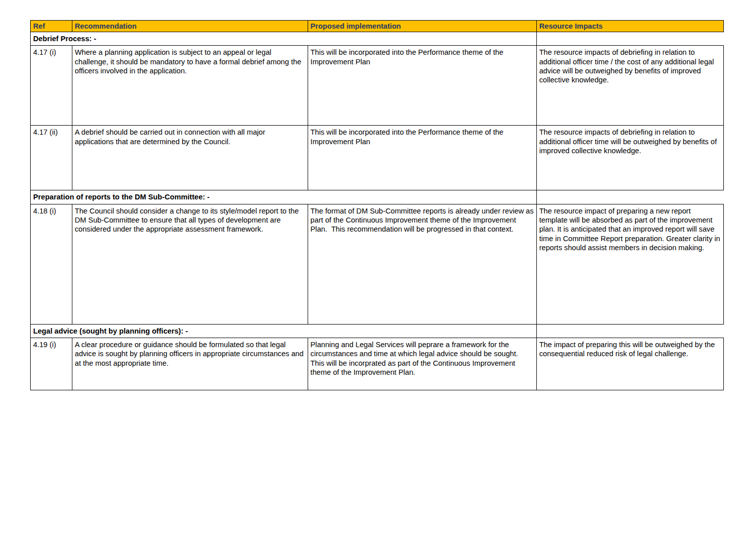| Ref | Recommendation | Proposed implementation | Resource Impacts |
| --- | --- | --- | --- |
| Debrief Process: - | |
| 4.17 (i) | Where a planning application is subject to an appeal or legal challenge, it should be mandatory to have a formal debrief among the officers involved in the application. | This will be incorporated into the Performance theme of the Improvement Plan | The resource impacts of debriefing in relation to additional officer time / the cost of any additional legal advice will be outweighed by benefits of improved collective knowledge. |
| 4.17 (ii) | A debrief should be carried out in connection with all major applications that are determined by the Council. | This will be incorporated into the Performance theme of the Improvement Plan | The resource impacts of debriefing in relation to additional officer time will be outweighed by benefits of improved collective knowledge. |
| Preparation of reports to the DM Sub-Committee: - | |
| 4.18 (i) | The Council should consider a change to its style/model report to the DM Sub-Committee to ensure that all types of development are considered under the appropriate assessment framework. | The format of DM Sub-Committee reports is already under review as part of the Continuous Improvement theme of the Improvement Plan. This recommendation will be progressed in that context. | The resource impact of preparing a new report template will be absorbed as part of the improvement plan. It is anticipated that an improved report will save time in Committee Report preparation. Greater clarity in reports should assist members in decision making. |
| Legal advice (sought by planning officers): - | |
| 4.19 (i) | A clear procedure or guidance should be formulated so that legal advice is sought by planning officers in appropriate circumstances and at the most appropriate time. | Planning and Legal Services will peprare a framework for the circumstances and time at which legal advice should be sought. This will be incorprated as part of the Continuous Improvement theme of the Improvement Plan. | The impact of preparing this will be outweighed by the consequential reduced risk of legal challenge. |